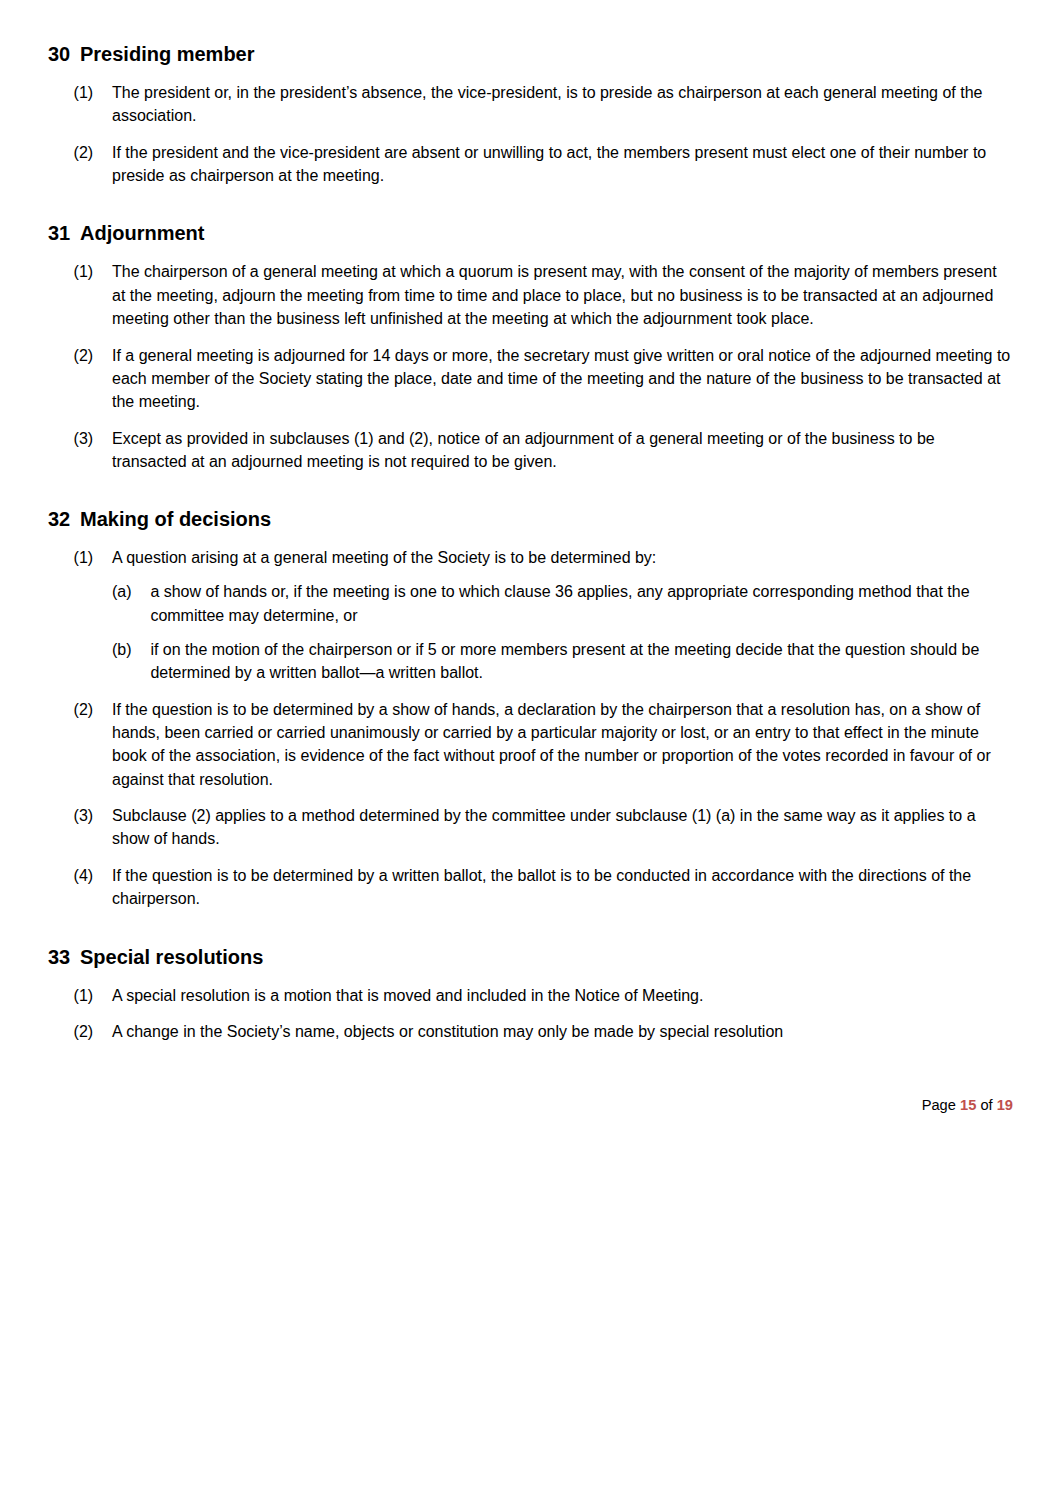30 Presiding member
(1) The president or, in the president’s absence, the vice-president, is to preside as chairperson at each general meeting of the association.
(2) If the president and the vice-president are absent or unwilling to act, the members present must elect one of their number to preside as chairperson at the meeting.
31 Adjournment
(1) The chairperson of a general meeting at which a quorum is present may, with the consent of the majority of members present at the meeting, adjourn the meeting from time to time and place to place, but no business is to be transacted at an adjourned meeting other than the business left unfinished at the meeting at which the adjournment took place.
(2) If a general meeting is adjourned for 14 days or more, the secretary must give written or oral notice of the adjourned meeting to each member of the Society stating the place, date and time of the meeting and the nature of the business to be transacted at the meeting.
(3) Except as provided in subclauses (1) and (2), notice of an adjournment of a general meeting or of the business to be transacted at an adjourned meeting is not required to be given.
32 Making of decisions
(1) A question arising at a general meeting of the Society is to be determined by:
(a) a show of hands or, if the meeting is one to which clause 36 applies, any appropriate corresponding method that the committee may determine, or
(b) if on the motion of the chairperson or if 5 or more members present at the meeting decide that the question should be determined by a written ballot—a written ballot.
(2) If the question is to be determined by a show of hands, a declaration by the chairperson that a resolution has, on a show of hands, been carried or carried unanimously or carried by a particular majority or lost, or an entry to that effect in the minute book of the association, is evidence of the fact without proof of the number or proportion of the votes recorded in favour of or against that resolution.
(3) Subclause (2) applies to a method determined by the committee under subclause (1) (a) in the same way as it applies to a show of hands.
(4) If the question is to be determined by a written ballot, the ballot is to be conducted in accordance with the directions of the chairperson.
33 Special resolutions
(1) A special resolution is a motion that is moved and included in the Notice of Meeting.
(2) A change in the Society’s name, objects or constitution may only be made by special resolution
Page 15 of 19